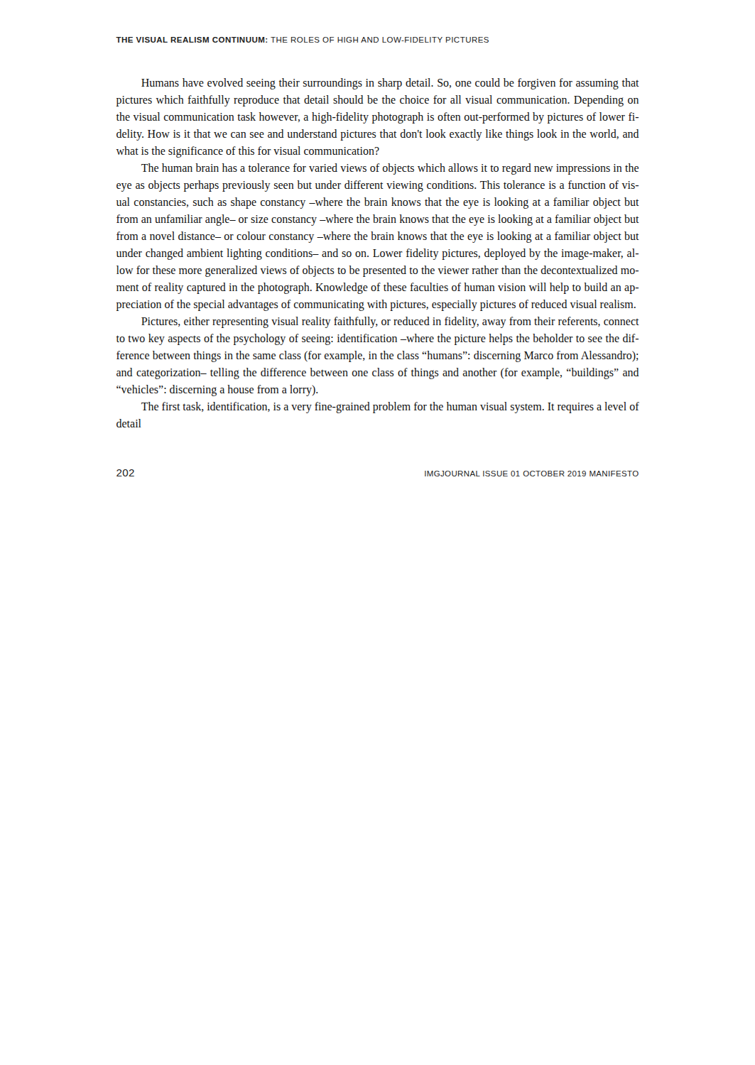The visual realism continuum: the roles of high and low-fidelity pictures
Humans have evolved seeing their surroundings in sharp detail. So, one could be forgiven for assuming that pictures which faithfully reproduce that detail should be the choice for all visual communication. Depending on the visual communication task however, a high-fidelity photograph is often out-performed by pictures of lower fidelity. How is it that we can see and understand pictures that don't look exactly like things look in the world, and what is the significance of this for visual communication?
The human brain has a tolerance for varied views of objects which allows it to regard new impressions in the eye as objects perhaps previously seen but under different viewing conditions. This tolerance is a function of visual constancies, such as shape constancy –where the brain knows that the eye is looking at a familiar object but from an unfamiliar angle– or size constancy –where the brain knows that the eye is looking at a familiar object but from a novel distance– or colour constancy –where the brain knows that the eye is looking at a familiar object but under changed ambient lighting conditions– and so on. Lower fidelity pictures, deployed by the image-maker, allow for these more generalized views of objects to be presented to the viewer rather than the decontextualized moment of reality captured in the photograph. Knowledge of these faculties of human vision will help to build an appreciation of the special advantages of communicating with pictures, especially pictures of reduced visual realism.
Pictures, either representing visual reality faithfully, or reduced in fidelity, away from their referents, connect to two key aspects of the psychology of seeing: identification –where the picture helps the beholder to see the difference between things in the same class (for example, in the class “humans”: discerning Marco from Alessandro); and categorization– telling the difference between one class of things and another (for example, “buildings” and “vehicles”: discerning a house from a lorry).
The first task, identification, is a very fine-grained problem for the human visual system. It requires a level of detail
202 IMGJOURNAL issue 01 october 2019 MANIFESTO